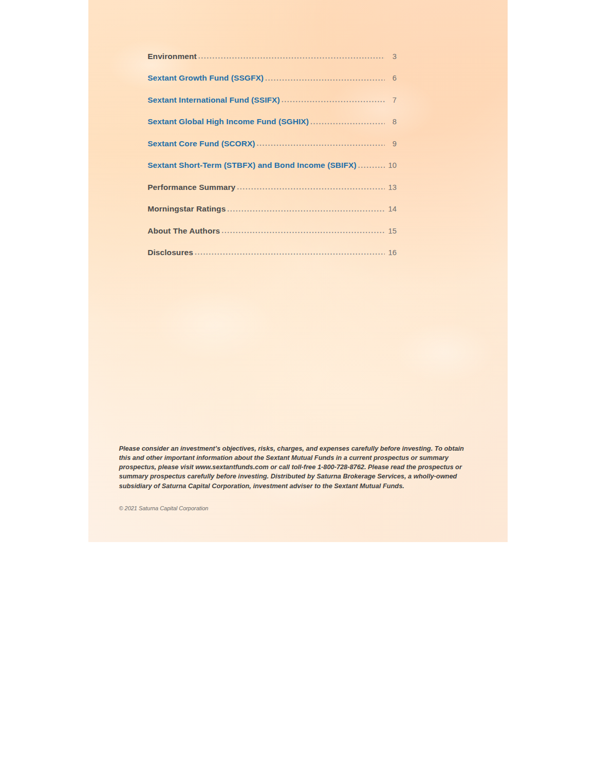Environment 3
Sextant Growth Fund (SSGFX) 6
Sextant International Fund (SSIFX) 7
Sextant Global High Income Fund (SGHIX) 8
Sextant Core Fund (SCORX) 9
Sextant Short-Term (STBFX) and Bond Income (SBIFX) 10
Performance Summary 13
Morningstar Ratings 14
About The Authors 15
Disclosures 16
Please consider an investment’s objectives, risks, charges, and expenses carefully before investing. To obtain this and other important information about the Sextant Mutual Funds in a current prospectus or summary prospectus, please visit www.sextantfunds.com or call toll-free 1-800-728-8762. Please read the prospectus or summary prospectus carefully before investing. Distributed by Saturna Brokerage Services, a wholly-owned subsidiary of Saturna Capital Corporation, investment adviser to the Sextant Mutual Funds.
© 2021 Saturna Capital Corporation